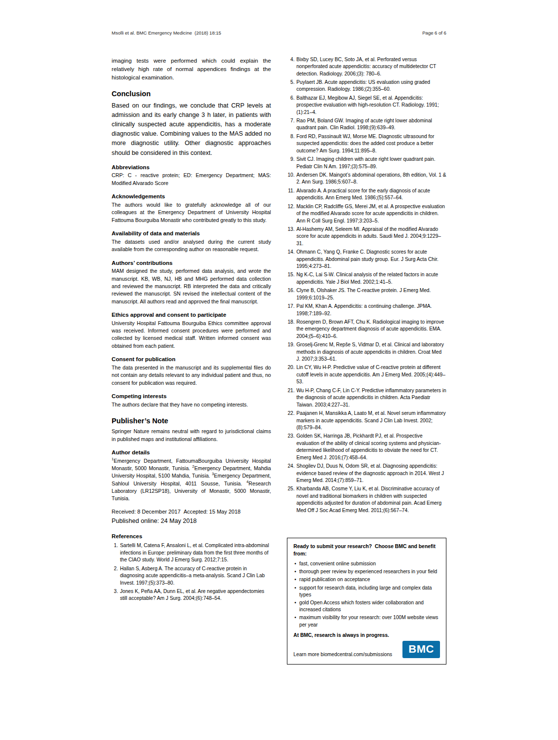Msolli et al. BMC Emergency Medicine (2018) 18:15
Page 6 of 6
imaging tests were performed which could explain the relatively high rate of normal appendices findings at the histological examination.
Conclusion
Based on our findings, we conclude that CRP levels at admission and its early change 3 h later, in patients with clinically suspected acute appendicitis, has a moderate diagnostic value. Combining values to the MAS added no more diagnostic utility. Other diagnostic approaches should be considered in this context.
Abbreviations
CRP: C - reactive protein; ED: Emergency Department; MAS: Modified Alvarado Score
Acknowledgements
The authors would like to gratefully acknowledge all of our colleagues at the Emergency Department of University Hospital Fattouma Bourguiba Monastir who contributed greatly to this study.
Availability of data and materials
The datasets used and/or analysed during the current study available from the corresponding author on reasonable request.
Authors’ contributions
MAM designed the study, performed data analysis, and wrote the manuscript. KB, WB, NJ, HB and MHG performed data collection and reviewed the manuscript. RB interpreted the data and critically reviewed the manuscript. SN revised the intellectual content of the manuscript. All authors read and approved the final manuscript.
Ethics approval and consent to participate
University Hospital Fattouma Bourguiba Ethics committee approval was received. Informed consent procedures were performed and collected by licensed medical staff. Written informed consent was obtained from each patient.
Consent for publication
The data presented in the manuscript and its supplemental files do not contain any details relevant to any individual patient and thus, no consent for publication was required.
Competing interests
The authors declare that they have no competing interests.
Publisher’s Note
Springer Nature remains neutral with regard to jurisdictional claims in published maps and institutional affiliations.
Author details
1Emergency Department, FattoumaBourguiba University Hospital Monastir, 5000 Monastir, Tunisia. 2Emergency Department, Mahdia University Hospital, 5100 Mahdia, Tunisia. 3Emergency Department, Sahloul University Hospital, 4011 Sousse, Tunisia. 4Research Laboratory (LR12SP18), University of Monastir, 5000 Monastir, Tunisia.
Received: 8 December 2017 Accepted: 15 May 2018
Published online: 24 May 2018
References
Sartelli M, Catena F, Ansaloni L, et al. Complicated intra-abdominal infections in Europe: preliminary data from the first three months of the CIAO study. World J Emerg Surg. 2012;7:15.
Hallan S, Asberg A. The accuracy of C-reactive protein in diagnosing acute appendicitis–a meta-analysis. Scand J Clin Lab Invest. 1997;(5):373–80.
Jones K, Peña AA, Dunn EL, et al. Are negative appendectomies still acceptable? Am J Surg. 2004;(6):748–54.
Bixby SD, Lucey BC, Soto JA, et al. Perforated versus nonperforated acute appendicitis: accuracy of multidetector CT detection. Radiology. 2006;(3): 780–6.
Puylaert JB. Acute appendicitis: US evaluation using graded compression. Radiology. 1986;(2):355–60.
Balthazar EJ, Megibow AJ, Siegel SE, et al. Appendicitis: prospective evaluation with high-resolution CT. Radiology. 1991;(1):21–4.
Rao PM, Boland GW. Imaging of acute right lower abdominal quadrant pain. Clin Radiol. 1998;(9):639–49.
Ford RD, Passinault WJ, Morse ME. Diagnostic ultrasound for suspected appendicitis: does the added cost produce a better outcome? Am Surg. 1994;11:895–8.
Sivit CJ. Imaging children with acute right lower quadrant pain. Pediatr Clin N Am. 1997;(3):575–89.
Andersen DK. Maingot’s abdominal operations, 8th edition, Vol. 1 & 2. Ann Surg. 1986;5:607–8.
Alvarado A. A practical score for the early diagnosis of acute appendicitis. Ann Emerg Med. 1986;(5):557–64.
Macklin CP, Radcliffe GS, Merei JM, et al. A prospective evaluation of the modified Alvarado score for acute appendicitis in children. Ann R Coll Surg Engl. 1997;3:203–5.
Al-Hashemy AM, Seleem MI. Appraisal of the modified Alvarado score for acute appendicits in adults. Saudi Med J. 2004;9:1229–31.
Ohmann C, Yang Q, Franke C. Diagnostic scores for acute appendicitis. Abdominal pain study group. Eur. J Surg Acta Chir. 1995;4:273–81.
Ng K-C, Lai S-W. Clinical analysis of the related factors in acute appendicitis. Yale J Biol Med. 2002;1:41–5.
Clyne B, Olshaker JS. The C-reactive protein. J Emerg Med. 1999;6:1019–25.
Pal KM, Khan A. Appendicitis: a continuing challenge. JPMA. 1998;7:189–92.
Rosengren D, Brown AFT, Chu K. Radiological imaging to improve the emergency department diagnosis of acute appendicitis. EMA. 2004;(5–6):410–6.
Groselj-Grenc M, Repše S, Vidmar D, et al. Clinical and laboratory methods in diagnosis of acute appendicitis in children. Croat Med J. 2007;3:353–61.
Lin CY, Wu H-P. Predictive value of C-reactive protein at different cutoff levels in acute appendicitis. Am J Emerg Med. 2005;(4):449–53.
Wu H-P, Chang C-F, Lin C-Y. Predictive inflammatory parameters in the diagnosis of acute appendicitis in children. Acta Paediatr Taiwan. 2003;4:227–31.
Paajanen H, Mansikka A, Laato M, et al. Novel serum inflammatory markers in acute appendicitis. Scand J Clin Lab Invest. 2002;(8):579–84.
Golden SK, Harringa JB, Pickhardt PJ, et al. Prospective evaluation of the ability of clinical scoring systems and physician-determined likelihood of appendicitis to obviate the need for CT. Emerg Med J. 2016;(7):458–64.
Shogilev DJ, Duus N, Odom SR, et al. Diagnosing appendicitis: evidence based review of the diagnostic approach in 2014. West J Emerg Med. 2014;(7):859–71.
Kharbanda AB, Cosme Y, Liu K, et al. Discriminative accuracy of novel and traditional biomarkers in children with suspected appendicitis adjusted for duration of abdominal pain. Acad Emerg Med Off J Soc Acad Emerg Med. 2011;(6):567–74.
Ready to submit your research? Choose BMC and benefit from:
fast, convenient online submission
thorough peer review by experienced researchers in your field
rapid publication on acceptance
support for research data, including large and complex data types
gold Open Access which fosters wider collaboration and increased citations
maximum visibility for your research: over 100M website views per year
At BMC, research is always in progress.
Learn more biomedcentral.com/submissions
BMC